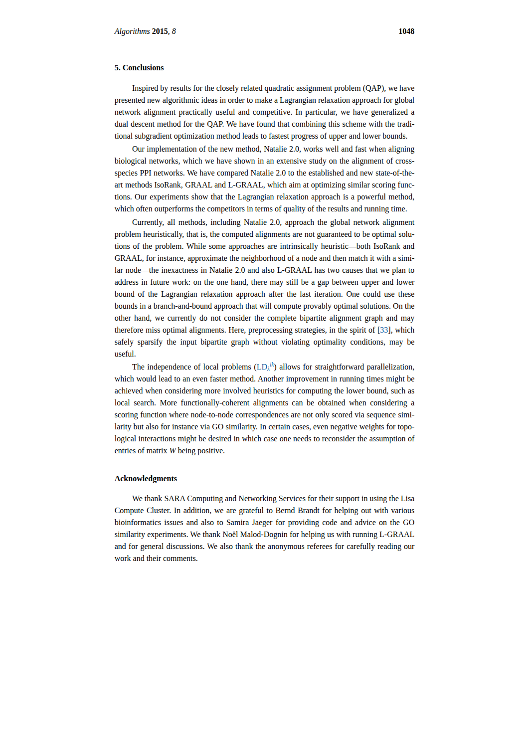Algorithms 2015, 8 1048
5. Conclusions
Inspired by results for the closely related quadratic assignment problem (QAP), we have presented new algorithmic ideas in order to make a Lagrangian relaxation approach for global network alignment practically useful and competitive. In particular, we have generalized a dual descent method for the QAP. We have found that combining this scheme with the traditional subgradient optimization method leads to fastest progress of upper and lower bounds.
Our implementation of the new method, Natalie 2.0, works well and fast when aligning biological networks, which we have shown in an extensive study on the alignment of cross-species PPI networks. We have compared Natalie 2.0 to the established and new state-of-the-art methods IsoRank, GRAAL and L-GRAAL, which aim at optimizing similar scoring functions. Our experiments show that the Lagrangian relaxation approach is a powerful method, which often outperforms the competitors in terms of quality of the results and running time.
Currently, all methods, including Natalie 2.0, approach the global network alignment problem heuristically, that is, the computed alignments are not guaranteed to be optimal solutions of the problem. While some approaches are intrinsically heuristic—both IsoRank and GRAAL, for instance, approximate the neighborhood of a node and then match it with a similar node—the inexactness in Natalie 2.0 and also L-GRAAL has two causes that we plan to address in future work: on the one hand, there may still be a gap between upper and lower bound of the Lagrangian relaxation approach after the last iteration. One could use these bounds in a branch-and-bound approach that will compute provably optimal solutions. On the other hand, we currently do not consider the complete bipartite alignment graph and may therefore miss optimal alignments. Here, preprocessing strategies, in the spirit of [33], which safely sparsify the input bipartite graph without violating optimality conditions, may be useful.
The independence of local problems (LDλik) allows for straightforward parallelization, which would lead to an even faster method. Another improvement in running times might be achieved when considering more involved heuristics for computing the lower bound, such as local search. More functionally-coherent alignments can be obtained when considering a scoring function where node-to-node correspondences are not only scored via sequence similarity but also for instance via GO similarity. In certain cases, even negative weights for topological interactions might be desired in which case one needs to reconsider the assumption of entries of matrix W being positive.
Acknowledgments
We thank SARA Computing and Networking Services for their support in using the Lisa Compute Cluster. In addition, we are grateful to Bernd Brandt for helping out with various bioinformatics issues and also to Samira Jaeger for providing code and advice on the GO similarity experiments. We thank Noël Malod-Dognin for helping us with running L-GRAAL and for general discussions. We also thank the anonymous referees for carefully reading our work and their comments.